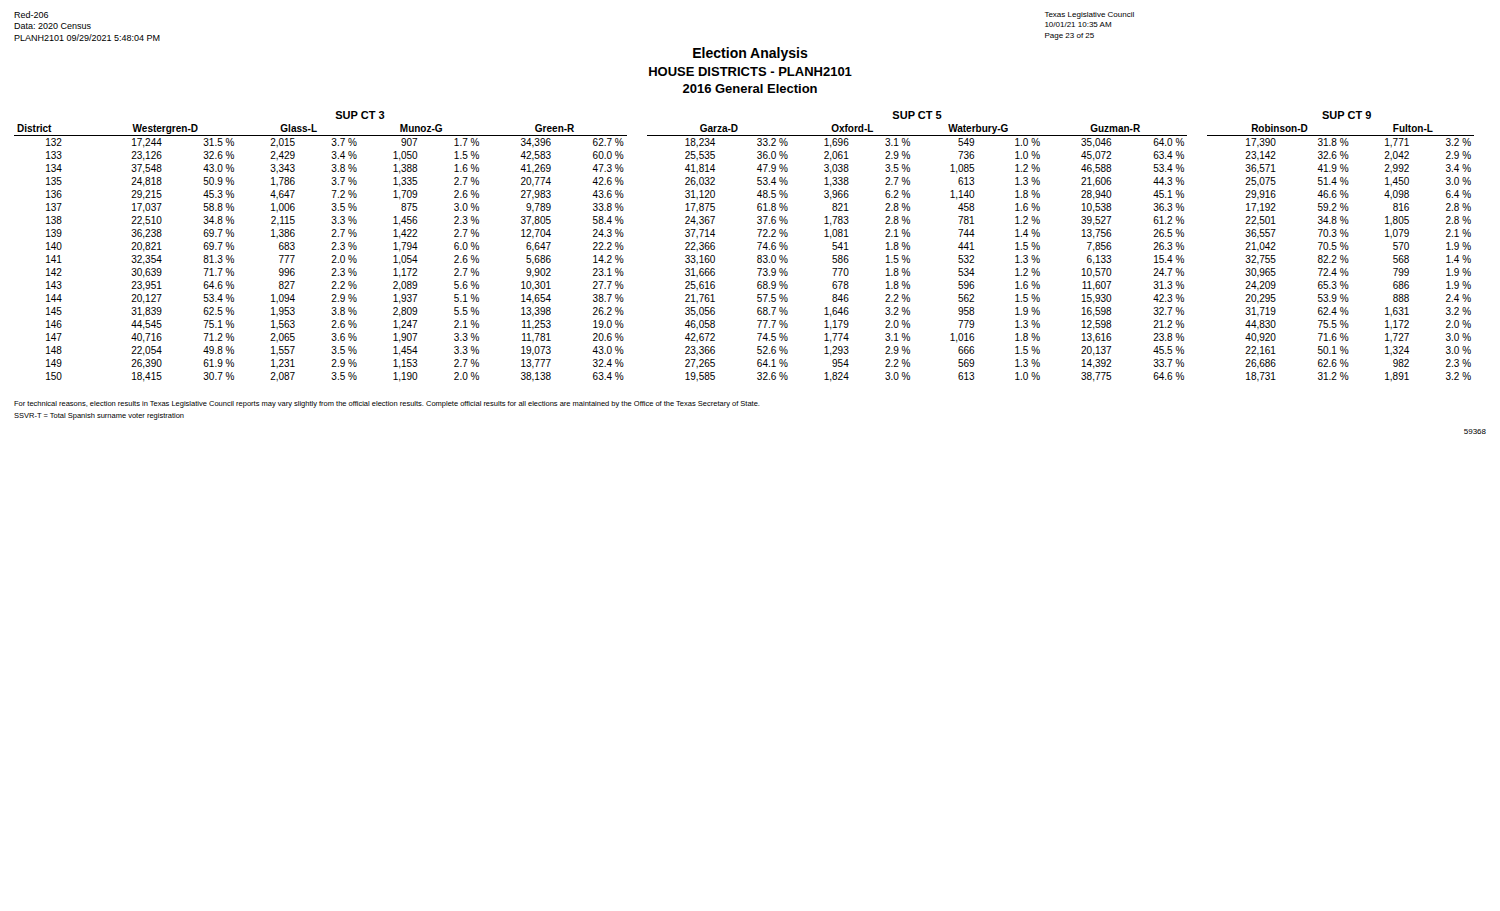Red-206
Data: 2020 Census
PLANH2101 09/29/2021 5:48:04 PM
Texas Legislative Council
10/01/21 10:35 AM
Page 23 of 25
Election Analysis
HOUSE DISTRICTS - PLANH2101
2016 General Election
| | SUP CT 3 | | SUP CT 5 | | SUP CT 9 |
| --- | --- | --- | --- | --- | --- |
| District | Westergren-D | Glass-L | Munoz-G | Green-R | | Garza-D | Oxford-L | Waterbury-G | Guzman-R | | Robinson-D | Fulton-L | |
| 132 | 17,244 | 31.5 % | 2,015 | 3.7 % | 907 | 1.7 % | 34,396 | 62.7 % | | 18,234 | 33.2 % | 1,696 | 3.1 % | 549 | 1.0 % | 35,046 | 64.0 % | | 17,390 | 31.8 % | 1,771 | 3.2 % | |
| 133 | 23,126 | 32.6 % | 2,429 | 3.4 % | 1,050 | 1.5 % | 42,583 | 60.0 % | | 25,535 | 36.0 % | 2,061 | 2.9 % | 736 | 1.0 % | 45,072 | 63.4 % | | 23,142 | 32.6 % | 2,042 | 2.9 % | |
| 134 | 37,548 | 43.0 % | 3,343 | 3.8 % | 1,388 | 1.6 % | 41,269 | 47.3 % | | 41,814 | 47.9 % | 3,038 | 3.5 % | 1,085 | 1.2 % | 46,588 | 53.4 % | | 36,571 | 41.9 % | 2,992 | 3.4 % | |
| 135 | 24,818 | 50.9 % | 1,786 | 3.7 % | 1,335 | 2.7 % | 20,774 | 42.6 % | | 26,032 | 53.4 % | 1,338 | 2.7 % | 613 | 1.3 % | 21,606 | 44.3 % | | 25,075 | 51.4 % | 1,450 | 3.0 % | |
| 136 | 29,215 | 45.3 % | 4,647 | 7.2 % | 1,709 | 2.6 % | 27,983 | 43.6 % | | 31,120 | 48.5 % | 3,966 | 6.2 % | 1,140 | 1.8 % | 28,940 | 45.1 % | | 29,916 | 46.6 % | 4,098 | 6.4 % | |
| 137 | 17,037 | 58.8 % | 1,006 | 3.5 % | 875 | 3.0 % | 9,789 | 33.8 % | | 17,875 | 61.8 % | 821 | 2.8 % | 458 | 1.6 % | 10,538 | 36.3 % | | 17,192 | 59.2 % | 816 | 2.8 % | |
| 138 | 22,510 | 34.8 % | 2,115 | 3.3 % | 1,456 | 2.3 % | 37,805 | 58.4 % | | 24,367 | 37.6 % | 1,783 | 2.8 % | 781 | 1.2 % | 39,527 | 61.2 % | | 22,501 | 34.8 % | 1,805 | 2.8 % | |
| 139 | 36,238 | 69.7 % | 1,386 | 2.7 % | 1,422 | 2.7 % | 12,704 | 24.3 % | | 37,714 | 72.2 % | 1,081 | 2.1 % | 744 | 1.4 % | 13,756 | 26.5 % | | 36,557 | 70.3 % | 1,079 | 2.1 % | |
| 140 | 20,821 | 69.7 % | 683 | 2.3 % | 1,794 | 6.0 % | 6,647 | 22.2 % | | 22,366 | 74.6 % | 541 | 1.8 % | 441 | 1.5 % | 7,856 | 26.3 % | | 21,042 | 70.5 % | 570 | 1.9 % | |
| 141 | 32,354 | 81.3 % | 777 | 2.0 % | 1,054 | 2.6 % | 5,686 | 14.2 % | | 33,160 | 83.0 % | 586 | 1.5 % | 532 | 1.3 % | 6,133 | 15.4 % | | 32,755 | 82.2 % | 568 | 1.4 % | |
| 142 | 30,639 | 71.7 % | 996 | 2.3 % | 1,172 | 2.7 % | 9,902 | 23.1 % | | 31,666 | 73.9 % | 770 | 1.8 % | 534 | 1.2 % | 10,570 | 24.7 % | | 30,965 | 72.4 % | 799 | 1.9 % | |
| 143 | 23,951 | 64.6 % | 827 | 2.2 % | 2,089 | 5.6 % | 10,301 | 27.7 % | | 25,616 | 68.9 % | 678 | 1.8 % | 596 | 1.6 % | 11,607 | 31.3 % | | 24,209 | 65.3 % | 686 | 1.9 % | |
| 144 | 20,127 | 53.4 % | 1,094 | 2.9 % | 1,937 | 5.1 % | 14,654 | 38.7 % | | 21,761 | 57.5 % | 846 | 2.2 % | 562 | 1.5 % | 15,930 | 42.3 % | | 20,295 | 53.9 % | 888 | 2.4 % | |
| 145 | 31,839 | 62.5 % | 1,953 | 3.8 % | 2,809 | 5.5 % | 13,398 | 26.2 % | | 35,056 | 68.7 % | 1,646 | 3.2 % | 958 | 1.9 % | 16,598 | 32.7 % | | 31,719 | 62.4 % | 1,631 | 3.2 % | |
| 146 | 44,545 | 75.1 % | 1,563 | 2.6 % | 1,247 | 2.1 % | 11,253 | 19.0 % | | 46,058 | 77.7 % | 1,179 | 2.0 % | 779 | 1.3 % | 12,598 | 21.2 % | | 44,830 | 75.5 % | 1,172 | 2.0 % | |
| 147 | 40,716 | 71.2 % | 2,065 | 3.6 % | 1,907 | 3.3 % | 11,781 | 20.6 % | | 42,672 | 74.5 % | 1,774 | 3.1 % | 1,016 | 1.8 % | 13,616 | 23.8 % | | 40,920 | 71.6 % | 1,727 | 3.0 % | |
| 148 | 22,054 | 49.8 % | 1,557 | 3.5 % | 1,454 | 3.3 % | 19,073 | 43.0 % | | 23,366 | 52.6 % | 1,293 | 2.9 % | 666 | 1.5 % | 20,137 | 45.5 % | | 22,161 | 50.1 % | 1,324 | 3.0 % | |
| 149 | 26,390 | 61.9 % | 1,231 | 2.9 % | 1,153 | 2.7 % | 13,777 | 32.4 % | | 27,265 | 64.1 % | 954 | 2.2 % | 569 | 1.3 % | 14,392 | 33.7 % | | 26,686 | 62.6 % | 982 | 2.3 % | |
| 150 | 18,415 | 30.7 % | 2,087 | 3.5 % | 1,190 | 2.0 % | 38,138 | 63.4 % | | 19,585 | 32.6 % | 1,824 | 3.0 % | 613 | 1.0 % | 38,775 | 64.6 % | | 18,731 | 31.2 % | 1,891 | 3.2 % | |
For technical reasons, election results in Texas Legislative Council reports may vary slightly from the official election results. Complete official results for all elections are maintained by the Office of the Texas Secretary of State.
SSVR-T = Total Spanish surname voter registration
59368